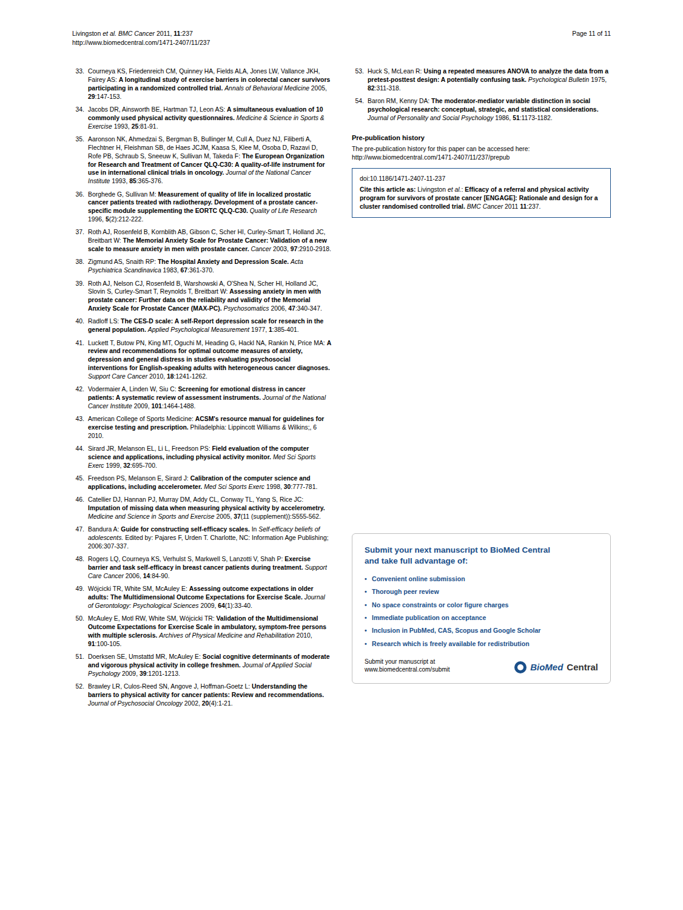Livingston et al. BMC Cancer 2011, 11:237
http://www.biomedcentral.com/1471-2407/11/237
Page 11 of 11
33. Courneya KS, Friedenreich CM, Quinney HA, Fields ALA, Jones LW, Vallance JKH, Fairey AS: A longitudinal study of exercise barriers in colorectal cancer survivors participating in a randomized controlled trial. Annals of Behavioral Medicine 2005, 29:147-153.
34. Jacobs DR, Ainsworth BE, Hartman TJ, Leon AS: A simultaneous evaluation of 10 commonly used physical activity questionnaires. Medicine & Science in Sports & Exercise 1993, 25:81-91.
35. Aaronson NK, Ahmedzai S, Bergman B, Bullinger M, Cull A, Duez NJ, Filiberti A, Flechtner H, Fleishman SB, de Haes JCJM, Kaasa S, Klee M, Osoba D, Razavi D, Rofe PB, Schraub S, Sneeuw K, Sullivan M, Takeda F: The European Organization for Research and Treatment of Cancer QLQ-C30: A quality-of-life instrument for use in international clinical trials in oncology. Journal of the National Cancer Institute 1993, 85:365-376.
36. Borghede G, Sullivan M: Measurement of quality of life in localized prostatic cancer patients treated with radiotherapy. Development of a prostate cancer-specific module supplementing the EORTC QLQ-C30. Quality of Life Research 1996, 5(2):212-222.
37. Roth AJ, Rosenfeld B, Kornblith AB, Gibson C, Scher HI, Curley-Smart T, Holland JC, Breitbart W: The Memorial Anxiety Scale for Prostate Cancer: Validation of a new scale to measure anxiety in men with prostate cancer. Cancer 2003, 97:2910-2918.
38. Zigmund AS, Snaith RP: The Hospital Anxiety and Depression Scale. Acta Psychiatrica Scandinavica 1983, 67:361-370.
39. Roth AJ, Nelson CJ, Rosenfeld B, Warshowski A, O'Shea N, Scher HI, Holland JC, Slovin S, Curley-Smart T, Reynolds T, Breitbart W: Assessing anxiety in men with prostate cancer: Further data on the reliability and validity of the Memorial Anxiety Scale for Prostate Cancer (MAX-PC). Psychosomatics 2006, 47:340-347.
40. Radloff LS: The CES-D scale: A self-Report depression scale for research in the general population. Applied Psychological Measurement 1977, 1:385-401.
41. Luckett T, Butow PN, King MT, Oguchi M, Heading G, Hackl NA, Rankin N, Price MA: A review and recommendations for optimal outcome measures of anxiety, depression and general distress in studies evaluating psychosocial interventions for English-speaking adults with heterogeneous cancer diagnoses. Support Care Cancer 2010, 18:1241-1262.
42. Vodermaier A, Linden W, Siu C: Screening for emotional distress in cancer patients: A systematic review of assessment instruments. Journal of the National Cancer Institute 2009, 101:1464-1488.
43. American College of Sports Medicine: ACSM's resource manual for guidelines for exercise testing and prescription. Philadelphia: Lippincott Williams & Wilkins;, 6 2010.
44. Sirard JR, Melanson EL, Li L, Freedson PS: Field evaluation of the computer science and applications, including physical activity monitor. Med Sci Sports Exerc 1999, 32:695-700.
45. Freedson PS, Melanson E, Sirard J: Calibration of the computer science and applications, including accelerometer. Med Sci Sports Exerc 1998, 30:777-781.
46. Catellier DJ, Hannan PJ, Murray DM, Addy CL, Conway TL, Yang S, Rice JC: Imputation of missing data when measuring physical activity by accelerometry. Medicine and Science in Sports and Exercise 2005, 37(11 (supplement)):S555-562.
47. Bandura A: Guide for constructing self-efficacy scales. In Self-efficacy beliefs of adolescents. Edited by: Pajares F, Urden T. Charlotte, NC: Information Age Publishing; 2006:307-337.
48. Rogers LQ, Courneya KS, Verhulst S, Markwell S, Lanzotti V, Shah P: Exercise barrier and task self-efficacy in breast cancer patients during treatment. Support Care Cancer 2006, 14:84-90.
49. Wójcicki TR, White SM, McAuley E: Assessing outcome expectations in older adults: The Multidimensional Outcome Expectations for Exercise Scale. Journal of Gerontology: Psychological Sciences 2009, 64(1):33-40.
50. McAuley E, Motl RW, White SM, Wójcicki TR: Validation of the Multidimensional Outcome Expectations for Exercise Scale in ambulatory, symptom-free persons with multiple sclerosis. Archives of Physical Medicine and Rehabilitation 2010, 91:100-105.
51. Doerksen SE, Umstattd MR, McAuley E: Social cognitive determinants of moderate and vigorous physical activity in college freshmen. Journal of Applied Social Psychology 2009, 39:1201-1213.
52. Brawley LR, Culos-Reed SN, Angove J, Hoffman-Goetz L: Understanding the barriers to physical activity for cancer patients: Review and recommendations. Journal of Psychosocial Oncology 2002, 20(4):1-21.
53. Huck S, McLean R: Using a repeated measures ANOVA to analyze the data from a pretest-posttest design: A potentially confusing task. Psychological Bulletin 1975, 82:311-318.
54. Baron RM, Kenny DA: The moderator-mediator variable distinction in social psychological research: conceptual, strategic, and statistical considerations. Journal of Personality and Social Psychology 1986, 51:1173-1182.
Pre-publication history
The pre-publication history for this paper can be accessed here:
http://www.biomedcentral.com/1471-2407/11/237/prepub
doi:10.1186/1471-2407-11-237
Cite this article as: Livingston et al.: Efficacy of a referral and physical activity program for survivors of prostate cancer [ENGAGE]: Rationale and design for a cluster randomised controlled trial. BMC Cancer 2011 11:237.
Submit your next manuscript to BioMed Central
and take full advantage of:
Convenient online submission
Thorough peer review
No space constraints or color figure charges
Immediate publication on acceptance
Inclusion in PubMed, CAS, Scopus and Google Scholar
Research which is freely available for redistribution
Submit your manuscript at
www.biomedcentral.com/submit
BioMed Central